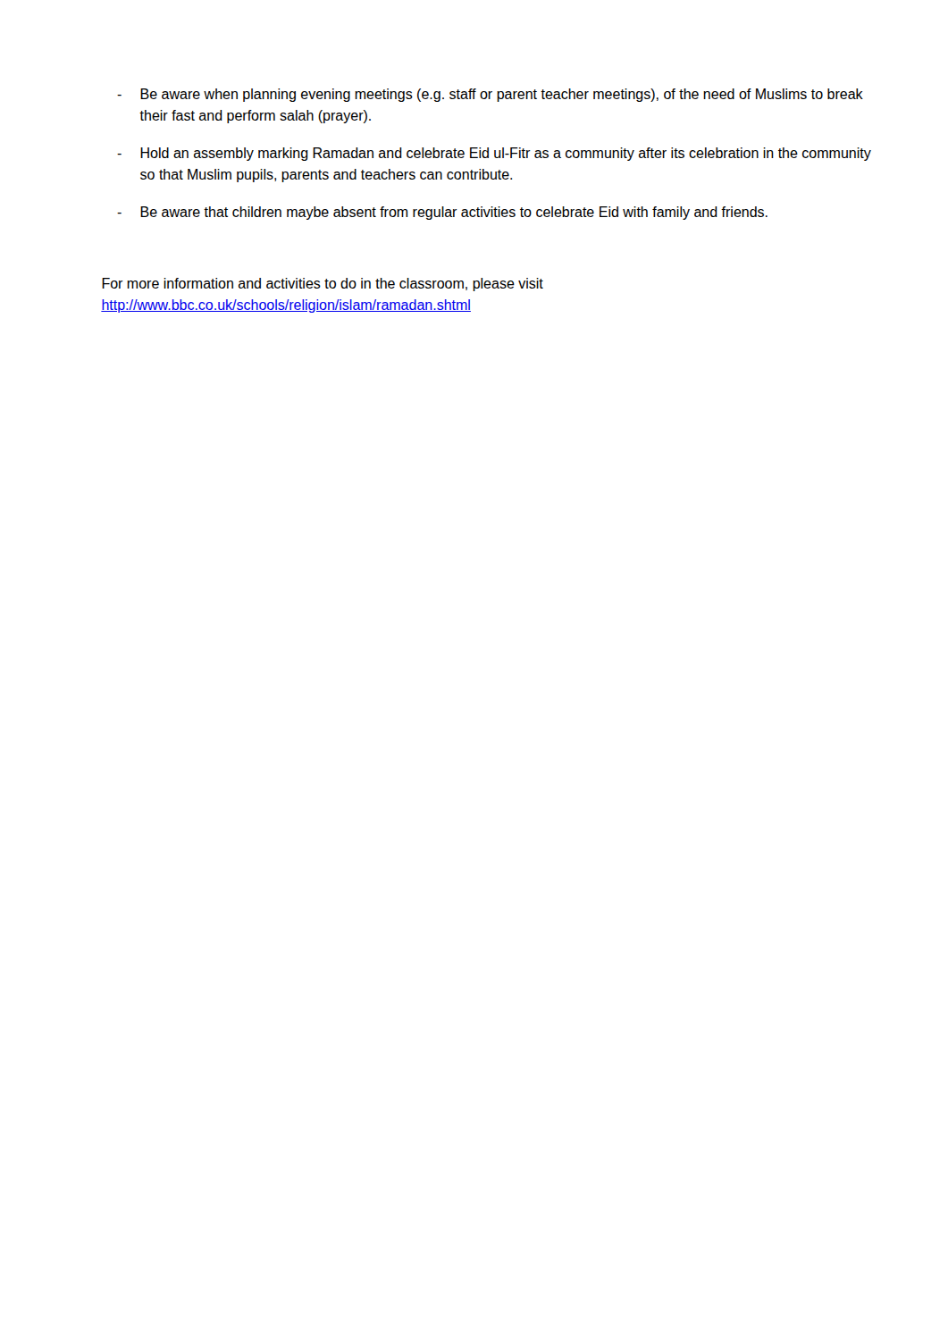Be aware when planning evening meetings (e.g. staff or parent teacher meetings), of the need of Muslims to break their fast and perform salah (prayer).
Hold an assembly marking Ramadan and celebrate Eid ul-Fitr as a community after its celebration in the community so that Muslim pupils, parents and teachers can contribute.
Be aware that children maybe absent from regular activities to celebrate Eid with family and friends.
For more information and activities to do in the classroom, please visit
http://www.bbc.co.uk/schools/religion/islam/ramadan.shtml